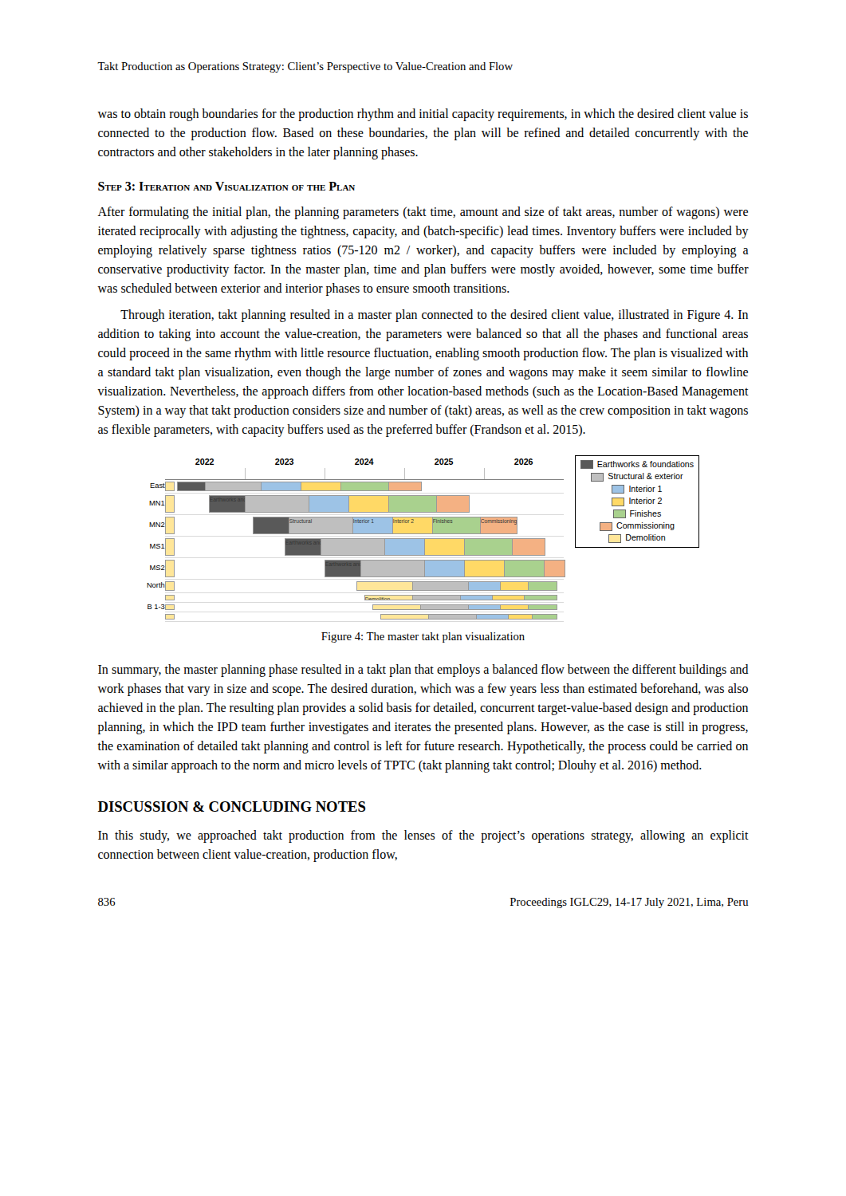Takt Production as Operations Strategy: Client’s Perspective to Value-Creation and Flow
was to obtain rough boundaries for the production rhythm and initial capacity requirements, in which the desired client value is connected to the production flow. Based on these boundaries, the plan will be refined and detailed concurrently with the contractors and other stakeholders in the later planning phases.
Step 3: Iteration and Visualization of the Plan
After formulating the initial plan, the planning parameters (takt time, amount and size of takt areas, number of wagons) were iterated reciprocally with adjusting the tightness, capacity, and (batch-specific) lead times. Inventory buffers were included by employing relatively sparse tightness ratios (75-120 m2 / worker), and capacity buffers were included by employing a conservative productivity factor. In the master plan, time and plan buffers were mostly avoided, however, some time buffer was scheduled between exterior and interior phases to ensure smooth transitions.
Through iteration, takt planning resulted in a master plan connected to the desired client value, illustrated in Figure 4. In addition to taking into account the value-creation, the parameters were balanced so that all the phases and functional areas could proceed in the same rhythm with little resource fluctuation, enabling smooth production flow. The plan is visualized with a standard takt plan visualization, even though the large number of zones and wagons may make it seem similar to flowline visualization. Nevertheless, the approach differs from other location-based methods (such as the Location-Based Management System) in a way that takt production considers size and number of (takt) areas, as well as the crew composition in takt wagons as flexible parameters, with capacity buffers used as the preferred buffer (Frandson et al. 2015).
| | 2022 | 2023 | 2024 | 2025 | 2026 |
| East | |
| MN1 | Earthworks and foundations |
| MN2 | Structural Interior 1 Interior 2 Finishes Commissioning |
| MS1 | Earthworks and foundations |
| MS2 | Earthworks and foundations |
| North | |
| B 1-3 | Demolition |
Earthworks & foundations
Structural & exterior
Interior 1
Interior 2
Finishes
Commissioning
Demolition
Figure 4: The master takt plan visualization
In summary, the master planning phase resulted in a takt plan that employs a balanced flow between the different buildings and work phases that vary in size and scope. The desired duration, which was a few years less than estimated beforehand, was also achieved in the plan. The resulting plan provides a solid basis for detailed, concurrent target-value-based design and production planning, in which the IPD team further investigates and iterates the presented plans. However, as the case is still in progress, the examination of detailed takt planning and control is left for future research. Hypothetically, the process could be carried on with a similar approach to the norm and micro levels of TPTC (takt planning takt control; Dlouhy et al. 2016) method.
Discussion & Concluding Notes
In this study, we approached takt production from the lenses of the project’s operations strategy, allowing an explicit connection between client value-creation, production flow,
836 Proceedings IGLC29, 14-17 July 2021, Lima, Peru